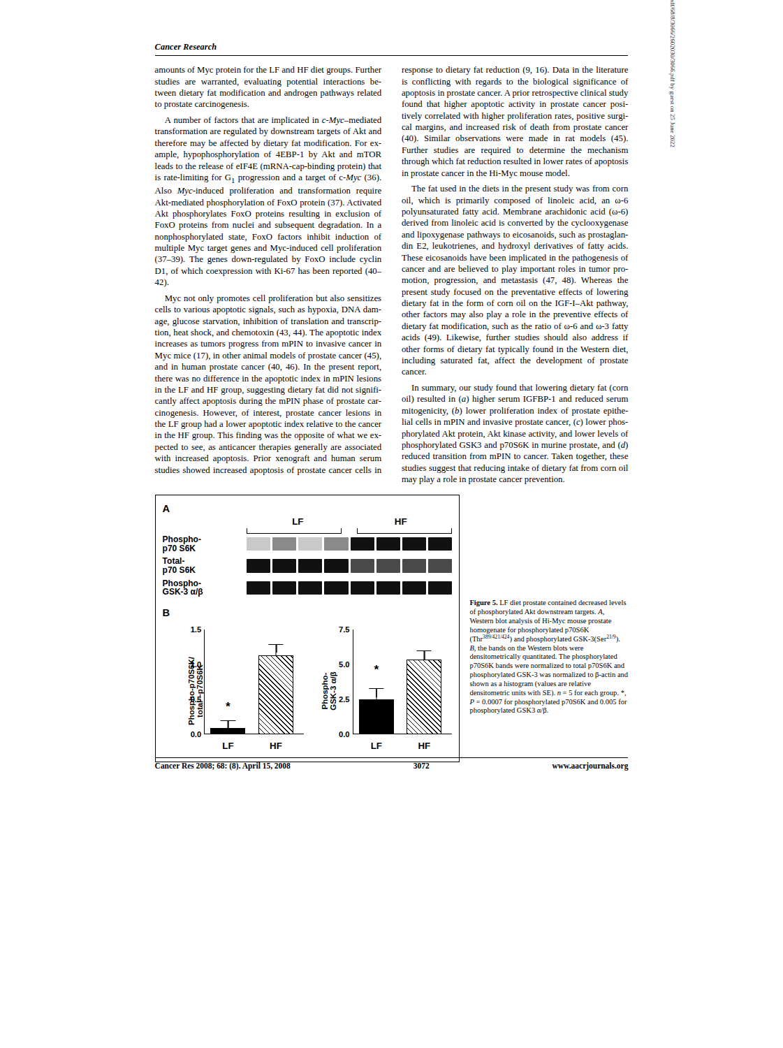Cancer Research
amounts of Myc protein for the LF and HF diet groups. Further studies are warranted, evaluating potential interactions between dietary fat modification and androgen pathways related to prostate carcinogenesis.
A number of factors that are implicated in c-Myc–mediated transformation are regulated by downstream targets of Akt and therefore may be affected by dietary fat modification. For example, hypophosphorylation of 4EBP-1 by Akt and mTOR leads to the release of eIF4E (mRNA-cap-binding protein) that is rate-limiting for G1 progression and a target of c-Myc (36). Also Myc-induced proliferation and transformation require Akt-mediated phosphorylation of FoxO protein (37). Activated Akt phosphorylates FoxO proteins resulting in exclusion of FoxO proteins from nuclei and subsequent degradation. In a nonphosphorylated state, FoxO factors inhibit induction of multiple Myc target genes and Myc-induced cell proliferation (37–39). The genes down-regulated by FoxO include cyclin D1, of which coexpression with Ki-67 has been reported (40–42).
Myc not only promotes cell proliferation but also sensitizes cells to various apoptotic signals, such as hypoxia, DNA damage, glucose starvation, inhibition of translation and transcription, heat shock, and chemotoxin (43, 44). The apoptotic index increases as tumors progress from mPIN to invasive cancer in Myc mice (17), in other animal models of prostate cancer (45), and in human prostate cancer (40, 46). In the present report, there was no difference in the apoptotic index in mPIN lesions in the LF and HF group, suggesting dietary fat did not significantly affect apoptosis during the mPIN phase of prostate carcinogenesis. However, of interest, prostate cancer lesions in the LF group had a lower apoptotic index relative to the cancer in the HF group. This finding was the opposite of what we expected to see, as anticancer therapies generally are associated with increased apoptosis. Prior xenograft and human serum studies showed increased apoptosis of prostate cancer cells in response to dietary fat reduction (9, 16). Data in the literature is conflicting with regards to the biological significance of apoptosis in prostate cancer. A prior retrospective clinical study found that higher apoptotic activity in prostate cancer positively correlated with higher proliferation rates, positive surgical margins, and increased risk of death from prostate cancer (40). Similar observations were made in rat models (45). Further studies are required to determine the mechanism through which fat reduction resulted in lower rates of apoptosis in prostate cancer in the Hi-Myc mouse model.
The fat used in the diets in the present study was from corn oil, which is primarily composed of linoleic acid, an ω-6 polyunsaturated fatty acid. Membrane arachidonic acid (ω-6) derived from linoleic acid is converted by the cyclooxygenase and lipoxygenase pathways to eicosanoids, such as prostaglandin E2, leukotrienes, and hydroxyl derivatives of fatty acids. These eicosanoids have been implicated in the pathogenesis of cancer and are believed to play important roles in tumor promotion, progression, and metastasis (47, 48). Whereas the present study focused on the preventative effects of lowering dietary fat in the form of corn oil on the IGF-I–Akt pathway, other factors may also play a role in the preventive effects of dietary fat modification, such as the ratio of ω-6 and ω-3 fatty acids (49). Likewise, further studies should also address if other forms of dietary fat typically found in the Western diet, including saturated fat, affect the development of prostate cancer.
In summary, our study found that lowering dietary fat (corn oil) resulted in (a) higher serum IGFBP-1 and reduced serum mitogenicity, (b) lower proliferation index of prostate epithelial cells in mPIN and invasive prostate cancer, (c) lower phosphorylated Akt protein, Akt kinase activity, and lower levels of phosphorylated GSK3 and p70S6K in murine prostate, and (d) reduced transition from mPIN to cancer. Taken together, these studies suggest that reducing intake of dietary fat from corn oil may play a role in prostate cancer prevention.
A
LF
HF
Phospho-
p70 S6K
Total-
p70 S6K
Phospho-
GSK-3 α/β
B
Phospho-p70S6K/
total –p70S6K
1.5 1.0 0.5 0.0
*
LF HF
Phospho-
GSK-3 α/β
7.5 5.0 2.5 0.0
*
LF HF
Figure 5. LF diet prostate contained decreased levels of phosphorylated Akt downstream targets. A, Western blot analysis of Hi-Myc mouse prostate homogenate for phosphorylated p70S6K (Thr389/421/424) and phosphorylated GSK-3(Ser21/9). B, the bands on the Western blots were densitometrically quantitated. The phosphorylated p70S6K bands were normalized to total p70S6K and phosphorylated GSK-3 was normalized to β-actin and shown as a histogram (values are relative densitometric units with SE). n = 5 for each group. *, P = 0.0007 for phosphorylated p70S6K and 0.005 for phosphorylated GSK3 α/β.
Cancer Res 2008; 68: (8). April 15, 2008
3072
www.aacrjournals.org
Downloaded from http://aacrjournals.org/cancerres/article-pdf/68/8/3066/2602030/3066.pdf by guest on 25 June 2022